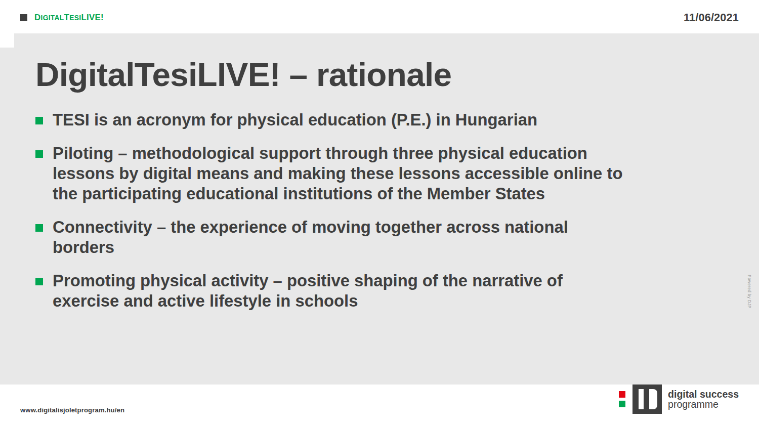DIGITALTESILIVE!
11/06/2021
DigitalTesiLIVE! – rationale
TESI is an acronym for physical education (P.E.) in Hungarian
Piloting – methodological support through three physical education lessons by digital means and making these lessons accessible online to the participating educational institutions of the Member States
Connectivity – the experience of moving together across national borders
Promoting physical activity – positive shaping of the narrative of exercise and active lifestyle in schools
Powered by DJP
www.digitalisjoletprogram.hu/en
digital success
programme